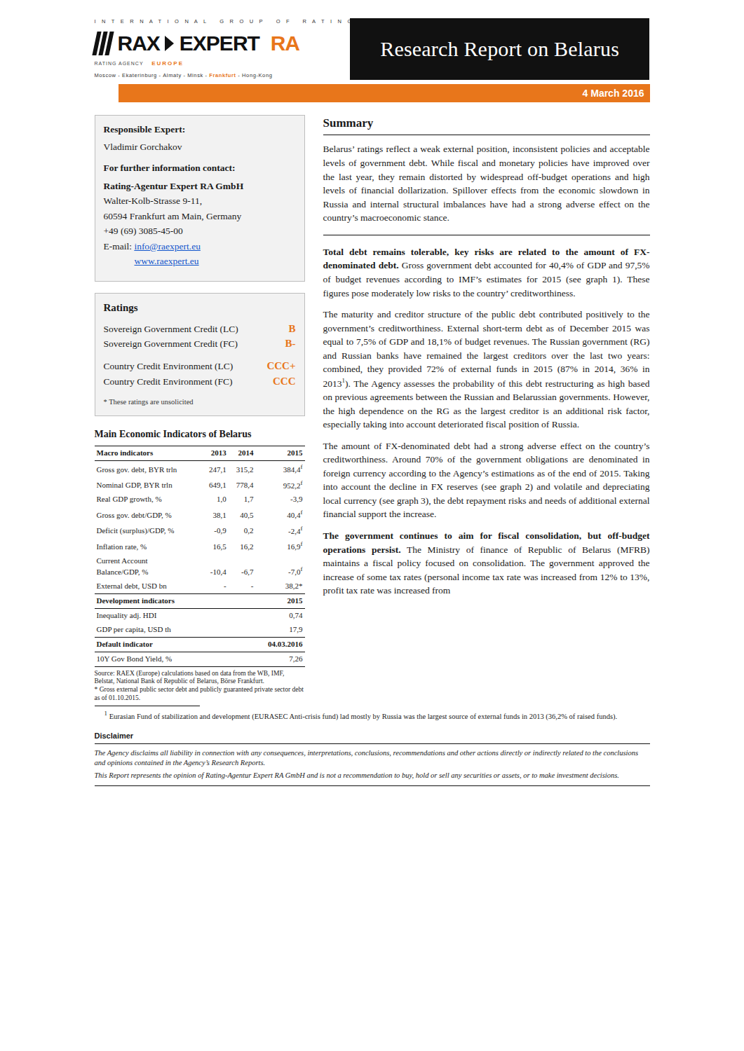I N T E R N A T I O N A L G R O U P O F R A T I N G A G E N C I E S
RAX EXPERT RA
RATING AGENCY EUROPE
Moscow - Ekaterinburg - Almaty - Minsk - Frankfurt - Hong-Kong
Research Report on Belarus
4 March 2016
Responsible Expert:
Vladimir Gorchakov
For further information contact:
Rating-Agentur Expert RA GmbH
Walter-Kolb-Strasse 9-11,
60594 Frankfurt am Main, Germany
+49 (69) 3085-45-00
E-mail: info@raexpert.eu
www.raexpert.eu
Ratings
Sovereign Government Credit (LC) B
Sovereign Government Credit (FC) B-
Country Credit Environment (LC) CCC+
Country Credit Environment (FC) CCC
* These ratings are unsolicited
Main Economic Indicators of Belarus
| Macro indicators | 2013 | 2014 | 2015 |
| --- | --- | --- | --- |
| Gross gov. debt, BYR trln | 247,1 | 315,2 | 384,4 f |
| Nominal GDP, BYR trln | 649,1 | 778,4 | 952,2 f |
| Real GDP growth, % | 1,0 | 1,7 | -3,9 |
| Gross gov. debt/GDP, % | 38,1 | 40,5 | 40,4 f |
| Deficit (surplus)/GDP, % | -0,9 | 0,2 | -2,4 f |
| Inflation rate, % | 16,5 | 16,2 | 16,9 f |
| Current Account Balance/GDP, % | -10,4 | -6,7 | -7,0 f |
| External debt, USD bn | - | - | 38,2* |
| Development indicators | | | 2015 |
| Inequality adj. HDI | | | 0,74 |
| GDP per capita, USD th | | | 17,9 |
| Default indicator | | | 04.03.2016 |
| 10Y Gov Bond Yield, % | | | 7,26 |
Source: RAEX (Europe) calculations based on data from the WB, IMF, Belstat, National Bank of Republic of Belarus, Börse Frankfurt.
* Gross external public sector debt and publicly guaranteed private sector debt as of 01.10.2015.
Summary
Belarus’ ratings reflect a weak external position, inconsistent policies and acceptable levels of government debt. While fiscal and monetary policies have improved over the last year, they remain distorted by widespread off-budget operations and high levels of financial dollarization. Spillover effects from the economic slowdown in Russia and internal structural imbalances have had a strong adverse effect on the country’s macroeconomic stance.
Total debt remains tolerable, key risks are related to the amount of FX-denominated debt. Gross government debt accounted for 40,4% of GDP and 97,5% of budget revenues according to IMF’s estimates for 2015 (see graph 1). These figures pose moderately low risks to the country’ creditworthiness.
The maturity and creditor structure of the public debt contributed positively to the government’s creditworthiness. External short-term debt as of December 2015 was equal to 7,5% of GDP and 18,1% of budget revenues. The Russian government (RG) and Russian banks have remained the largest creditors over the last two years: combined, they provided 72% of external funds in 2015 (87% in 2014, 36% in 20131). The Agency assesses the probability of this debt restructuring as high based on previous agreements between the Russian and Belarussian governments. However, the high dependence on the RG as the largest creditor is an additional risk factor, especially taking into account deteriorated fiscal position of Russia.
The amount of FX-denominated debt had a strong adverse effect on the country’s creditworthiness. Around 70% of the government obligations are denominated in foreign currency according to the Agency’s estimations as of the end of 2015. Taking into account the decline in FX reserves (see graph 2) and volatile and depreciating local currency (see graph 3), the debt repayment risks and needs of additional external financial support the increase.
The government continues to aim for fiscal consolidation, but off-budget operations persist. The Ministry of finance of Republic of Belarus (MFRB) maintains a fiscal policy focused on consolidation. The government approved the increase of some tax rates (personal income tax rate was increased from 12% to 13%, profit tax rate was increased from
1 Eurasian Fund of stabilization and development (EURASEC Anti-crisis fund) lad mostly by Russia was the largest source of external funds in 2013 (36,2% of raised funds).
Disclaimer
The Agency disclaims all liability in connection with any consequences, interpretations, conclusions, recommendations and other actions directly or indirectly related to the conclusions and opinions contained in the Agency’s Research Reports.
This Report represents the opinion of Rating-Agentur Expert RA GmbH and is not a recommendation to buy, hold or sell any securities or assets, or to make investment decisions.